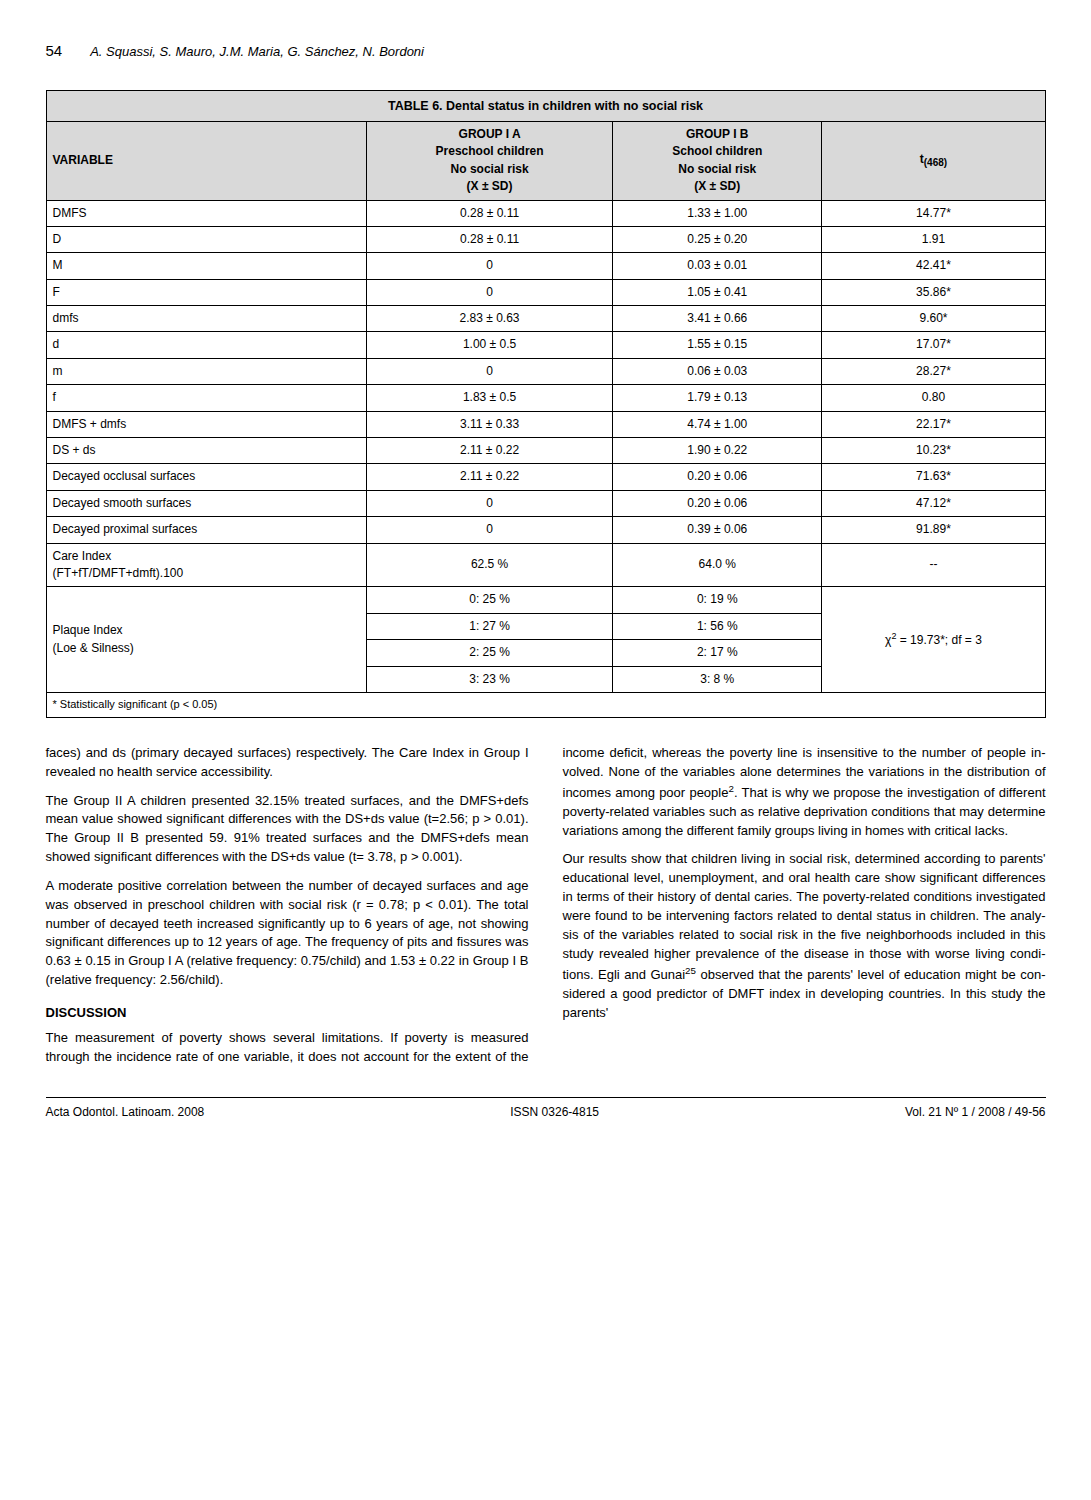54
A. Squassi, S. Mauro, J.M. Maria, G. Sánchez, N. Bordoni
TABLE 6. Dental status in children with no social risk
| VARIABLE | GROUP I A Preschool children No social risk (X ± SD) | GROUP I B School children No social risk (X ± SD) | t (468) |
| --- | --- | --- | --- |
| DMFS | 0.28 ± 0.11 | 1.33 ± 1.00 | 14.77* |
| D | 0.28 ± 0.11 | 0.25 ± 0.20 | 1.91 |
| M | 0 | 0.03 ± 0.01 | 42.41* |
| F | 0 | 1.05 ± 0.41 | 35.86* |
| dmfs | 2.83 ± 0.63 | 3.41 ± 0.66 | 9.60* |
| d | 1.00 ± 0.5 | 1.55 ± 0.15 | 17.07* |
| m | 0 | 0.06 ± 0.03 | 28.27* |
| f | 1.83 ± 0.5 | 1.79 ± 0.13 | 0.80 |
| DMFS + dmfs | 3.11 ± 0.33 | 4.74 ± 1.00 | 22.17* |
| DS + ds | 2.11 ± 0.22 | 1.90 ± 0.22 | 10.23* |
| Decayed occlusal surfaces | 2.11 ± 0.22 | 0.20 ± 0.06 | 71.63* |
| Decayed smooth surfaces | 0 | 0.20 ± 0.06 | 47.12* |
| Decayed proximal surfaces | 0 | 0.39 ± 0.06 | 91.89* |
| Care Index (FT+fT/DMFT+dmft).100 | 62.5 % | 64.0 % | -- |
| Plaque Index (Loe & Silness) | 0: 25 % | 0: 19 % | χ 2 = 19.73*; df = 3 |
| 1: 27 % | 1: 56 % |
| 2: 25 % | 2: 17 % |
| 3: 23 % | 3: 8 % |
| * Statistically significant (p < 0.05) |
faces) and ds (primary decayed surfaces) respectively. The Care Index in Group I revealed no health service accessibility.
The Group II A children presented 32.15% treated surfaces, and the DMFS+defs mean value showed significant differences with the DS+ds value (t=2.56; p > 0.01). The Group II B presented 59. 91% treated surfaces and the DMFS+defs mean showed significant differences with the DS+ds value (t= 3.78, p > 0.001).
A moderate positive correlation between the number of decayed surfaces and age was observed in preschool children with social risk (r = 0.78; p < 0.01). The total number of decayed teeth increased significantly up to 6 years of age, not showing significant differences up to 12 years of age. The frequency of pits and fissures was 0.63 ± 0.15 in Group I A (relative frequency: 0.75/child) and 1.53 ± 0.22 in Group I B (relative frequency: 2.56/child).
DISCUSSION
The measurement of poverty shows several limitations. If poverty is measured through the incidence rate of one variable, it does not account for the extent of the income deficit, whereas the poverty line is insensitive to the number of people involved. None of the variables alone determines the variations in the distribution of incomes among poor people2. That is why we propose the investigation of different poverty-related variables such as relative deprivation conditions that may determine variations among the different family groups living in homes with critical lacks.
Our results show that children living in social risk, determined according to parents' educational level, unemployment, and oral health care show significant differences in terms of their history of dental caries. The poverty-related conditions investigated were found to be intervening factors related to dental status in children. The analysis of the variables related to social risk in the five neighborhoods included in this study revealed higher prevalence of the disease in those with worse living conditions. Egli and Gunai25 observed that the parents' level of education might be considered a good predictor of DMFT index in developing countries. In this study the parents'
Acta Odontol. Latinoam. 2008
ISSN 0326-4815
Vol. 21 Nº 1 / 2008 / 49-56